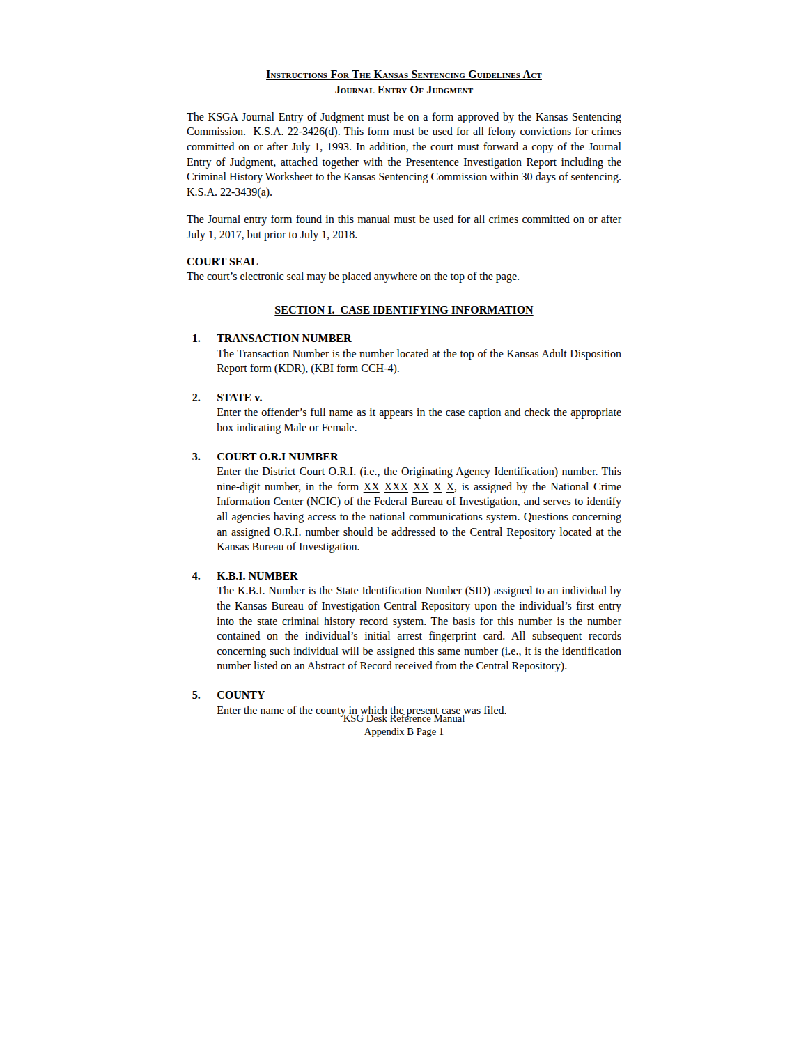Instructions For The Kansas Sentencing Guidelines Act Journal Entry Of Judgment
The KSGA Journal Entry of Judgment must be on a form approved by the Kansas Sentencing Commission. K.S.A. 22-3426(d). This form must be used for all felony convictions for crimes committed on or after July 1, 1993. In addition, the court must forward a copy of the Journal Entry of Judgment, attached together with the Presentence Investigation Report including the Criminal History Worksheet to the Kansas Sentencing Commission within 30 days of sentencing. K.S.A. 22-3439(a).
The Journal entry form found in this manual must be used for all crimes committed on or after July 1, 2017, but prior to July 1, 2018.
COURT SEAL
The court’s electronic seal may be placed anywhere on the top of the page.
SECTION I. CASE IDENTIFYING INFORMATION
TRANSACTION NUMBER The Transaction Number is the number located at the top of the Kansas Adult Disposition Report form (KDR), (KBI form CCH-4).
STATE v. Enter the offender’s full name as it appears in the case caption and check the appropriate box indicating Male or Female.
COURT O.R.I NUMBER Enter the District Court O.R.I. (i.e., the Originating Agency Identification) number. This nine-digit number, in the form XX XXX XX X X, is assigned by the National Crime Information Center (NCIC) of the Federal Bureau of Investigation, and serves to identify all agencies having access to the national communications system. Questions concerning an assigned O.R.I. number should be addressed to the Central Repository located at the Kansas Bureau of Investigation.
K.B.I. NUMBER The K.B.I. Number is the State Identification Number (SID) assigned to an individual by the Kansas Bureau of Investigation Central Repository upon the individual’s first entry into the state criminal history record system. The basis for this number is the number contained on the individual’s initial arrest fingerprint card. All subsequent records concerning such individual will be assigned this same number (i.e., it is the identification number listed on an Abstract of Record received from the Central Repository).
COUNTY Enter the name of the county in which the present case was filed.
KSG Desk Reference Manual
Appendix B Page 1